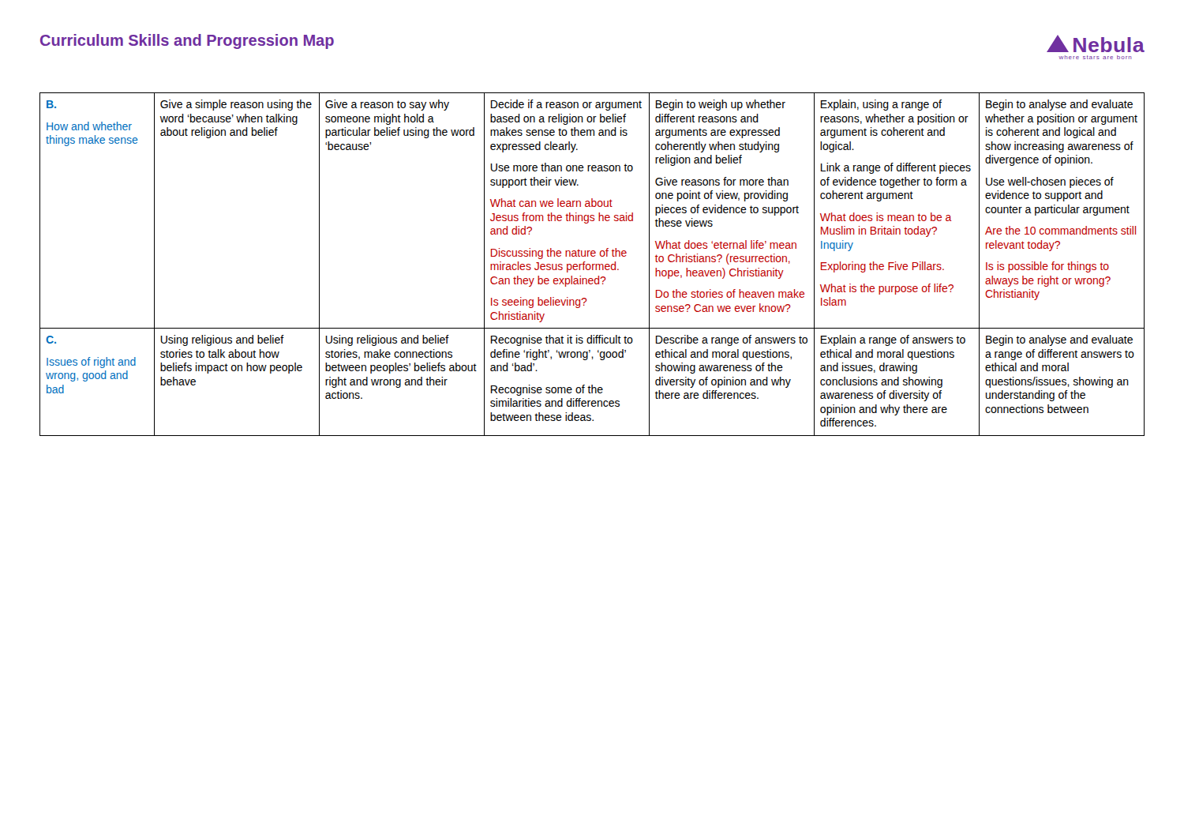Curriculum Skills and Progression Map
Nebula
where stars are born
| B. How and whether things make sense | Give a simple reason using the word ‘because’ when talking about religion and belief | Give a reason to say why someone might hold a particular belief using the word ‘because’ | Decide if a reason or argument based on a religion or belief makes sense to them and is expressed clearly. Use more than one reason to support their view. What can we learn about Jesus from the things he said and did? Discussing the nature of the miracles Jesus performed. Can they be explained? Is seeing believing? Christianity | Begin to weigh up whether different reasons and arguments are expressed coherently when studying religion and belief Give reasons for more than one point of view, providing pieces of evidence to support these views What does ‘eternal life’ mean to Christians? (resurrection, hope, heaven) Christianity Do the stories of heaven make sense? Can we ever know? | Explain, using a range of reasons, whether a position or argument is coherent and logical. Link a range of different pieces of evidence together to form a coherent argument What does is mean to be a Muslim in Britain today? Inquiry Exploring the Five Pillars. What is the purpose of life? Islam | Begin to analyse and evaluate whether a position or argument is coherent and logical and show increasing awareness of divergence of opinion. Use well-chosen pieces of evidence to support and counter a particular argument Are the 10 commandments still relevant today? Is is possible for things to always be right or wrong? Christianity |
| C. Issues of right and wrong, good and bad | Using religious and belief stories to talk about how beliefs impact on how people behave | Using religious and belief stories, make connections between peoples’ beliefs about right and wrong and their actions. | Recognise that it is difficult to define ‘right’, ‘wrong’, ‘good’ and ‘bad’. Recognise some of the similarities and differences between these ideas. | Describe a range of answers to ethical and moral questions, showing awareness of the diversity of opinion and why there are differences. | Explain a range of answers to ethical and moral questions and issues, drawing conclusions and showing awareness of diversity of opinion and why there are differences. | Begin to analyse and evaluate a range of different answers to ethical and moral questions/issues, showing an understanding of the connections between |